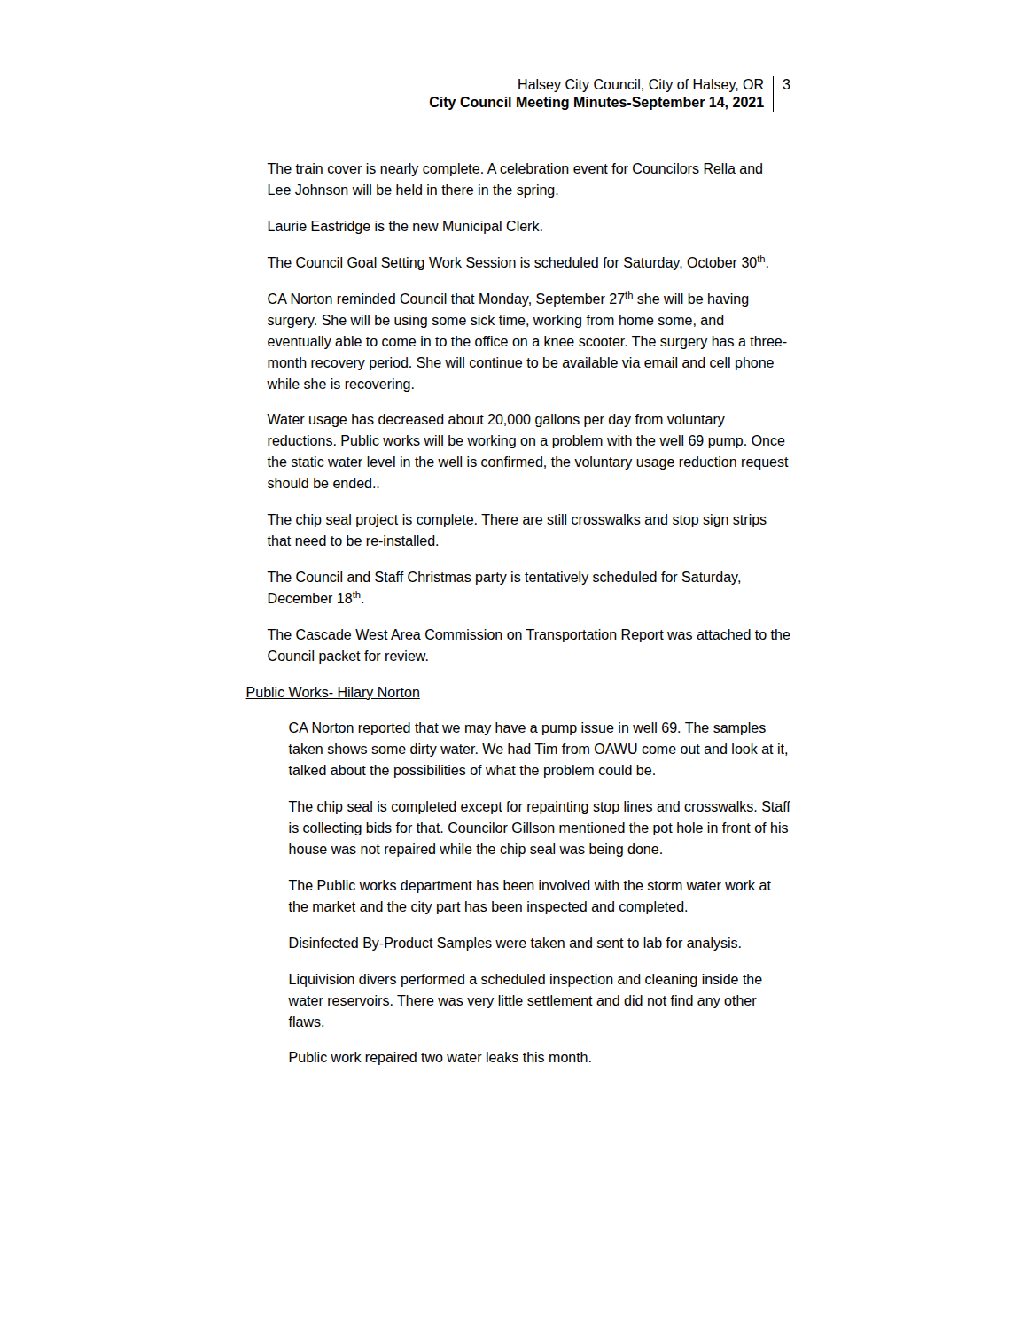Halsey City Council, City of Halsey, OR
City Council Meeting Minutes-September 14, 2021
3
The train cover is nearly complete. A celebration event for Councilors Rella and Lee Johnson will be held in there in the spring.
Laurie Eastridge is the new Municipal Clerk.
The Council Goal Setting Work Session is scheduled for Saturday, October 30th.
CA Norton reminded Council that Monday, September 27th she will be having surgery. She will be using some sick time, working from home some, and eventually able to come in to the office on a knee scooter. The surgery has a three-month recovery period. She will continue to be available via email and cell phone while she is recovering.
Water usage has decreased about 20,000 gallons per day from voluntary reductions. Public works will be working on a problem with the well 69 pump. Once the static water level in the well is confirmed, the voluntary usage reduction request should be ended..
The chip seal project is complete. There are still crosswalks and stop sign strips that need to be re-installed.
The Council and Staff Christmas party is tentatively scheduled for Saturday, December 18th.
The Cascade West Area Commission on Transportation Report was attached to the Council packet for review.
Public Works- Hilary Norton
CA Norton reported that we may have a pump issue in well 69. The samples taken shows some dirty water. We had Tim from OAWU come out and look at it, talked about the possibilities of what the problem could be.
The chip seal is completed except for repainting stop lines and crosswalks. Staff is collecting bids for that. Councilor Gillson mentioned the pot hole in front of his house was not repaired while the chip seal was being done.
The Public works department has been involved with the storm water work at the market and the city part has been inspected and completed.
Disinfected By-Product Samples were taken and sent to lab for analysis.
Liquivision divers performed a scheduled inspection and cleaning inside the water reservoirs. There was very little settlement and did not find any other flaws.
Public work repaired two water leaks this month.